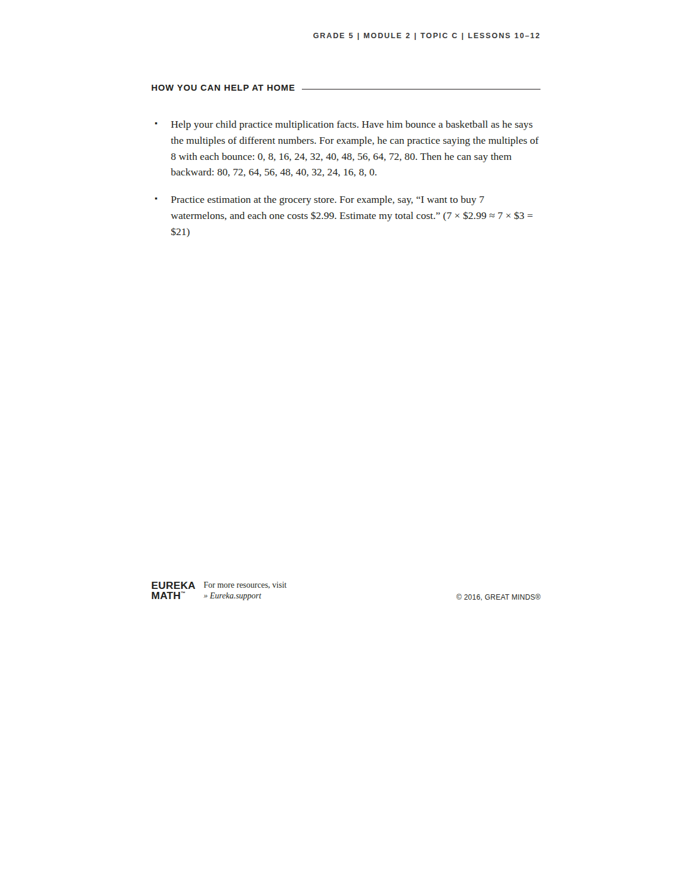GRADE 5 | MODULE 2 | TOPIC C | LESSONS 10–12
HOW YOU CAN HELP AT HOME
Help your child practice multiplication facts. Have him bounce a basketball as he says the multiples of different numbers. For example, he can practice saying the multiples of 8 with each bounce: 0, 8, 16, 24, 32, 40, 48, 56, 64, 72, 80. Then he can say them backward: 80, 72, 64, 56, 48, 40, 32, 24, 16, 8, 0.
Practice estimation at the grocery store. For example, say, “I want to buy 7 watermelons, and each one costs $2.99. Estimate my total cost.” (7 × $2.99 ≈ 7 × $3 = $21)
EUREKA
MATH™
For more resources, visit
» Eureka.support
© 2016, GREAT MINDS®